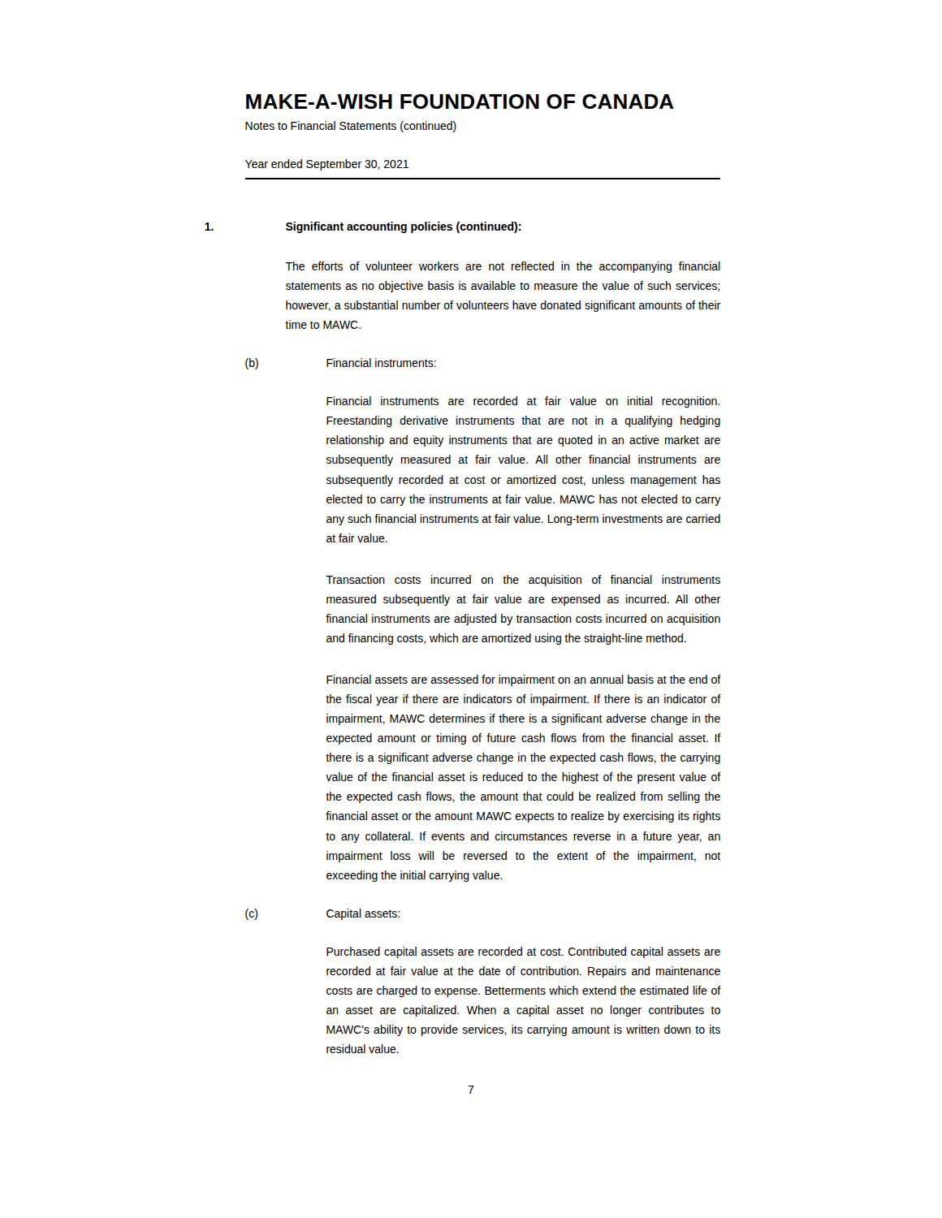MAKE-A-WISH FOUNDATION OF CANADA
Notes to Financial Statements (continued)
Year ended September 30, 2021
1. Significant accounting policies (continued):
The efforts of volunteer workers are not reflected in the accompanying financial statements as no objective basis is available to measure the value of such services; however, a substantial number of volunteers have donated significant amounts of their time to MAWC.
(b) Financial instruments:
Financial instruments are recorded at fair value on initial recognition. Freestanding derivative instruments that are not in a qualifying hedging relationship and equity instruments that are quoted in an active market are subsequently measured at fair value. All other financial instruments are subsequently recorded at cost or amortized cost, unless management has elected to carry the instruments at fair value. MAWC has not elected to carry any such financial instruments at fair value. Long-term investments are carried at fair value.
Transaction costs incurred on the acquisition of financial instruments measured subsequently at fair value are expensed as incurred. All other financial instruments are adjusted by transaction costs incurred on acquisition and financing costs, which are amortized using the straight-line method.
Financial assets are assessed for impairment on an annual basis at the end of the fiscal year if there are indicators of impairment. If there is an indicator of impairment, MAWC determines if there is a significant adverse change in the expected amount or timing of future cash flows from the financial asset. If there is a significant adverse change in the expected cash flows, the carrying value of the financial asset is reduced to the highest of the present value of the expected cash flows, the amount that could be realized from selling the financial asset or the amount MAWC expects to realize by exercising its rights to any collateral. If events and circumstances reverse in a future year, an impairment loss will be reversed to the extent of the impairment, not exceeding the initial carrying value.
(c) Capital assets:
Purchased capital assets are recorded at cost. Contributed capital assets are recorded at fair value at the date of contribution. Repairs and maintenance costs are charged to expense. Betterments which extend the estimated life of an asset are capitalized. When a capital asset no longer contributes to MAWC's ability to provide services, its carrying amount is written down to its residual value.
7